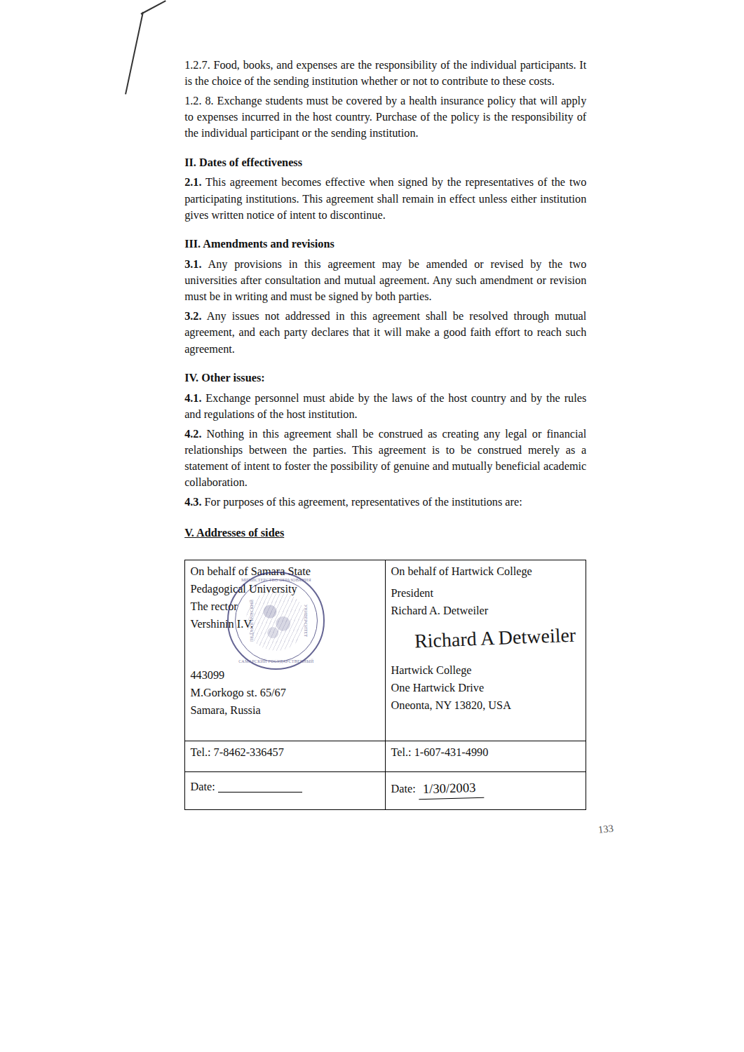1.2.7. Food, books, and expenses are the responsibility of the individual participants. It is the choice of the sending institution whether or not to contribute to these costs.
1.2. 8. Exchange students must be covered by a health insurance policy that will apply to expenses incurred in the host country. Purchase of the policy is the responsibility of the individual participant or the sending institution.
II. Dates of effectiveness
2.1. This agreement becomes effective when signed by the representatives of the two participating institutions. This agreement shall remain in effect unless either institution gives written notice of intent to discontinue.
III. Amendments and revisions
3.1. Any provisions in this agreement may be amended or revised by the two universities after consultation and mutual agreement. Any such amendment or revision must be in writing and must be signed by both parties.
3.2. Any issues not addressed in this agreement shall be resolved through mutual agreement, and each party declares that it will make a good faith effort to reach such agreement.
IV. Other issues:
4.1. Exchange personnel must abide by the laws of the host country and by the rules and regulations of the host institution.
4.2. Nothing in this agreement shall be construed as creating any legal or financial relationships between the parties. This agreement is to be construed merely as a statement of intent to foster the possibility of genuine and mutually beneficial academic collaboration.
4.3. For purposes of this agreement, representatives of the institutions are:
V. Addresses of sides
| МИНИСТЕРСТВО ОБРАЗОВАНИЯ САМАРСКИЙ ГОСУДАРСТВЕННЫЙ ПЕДАГОГИЧЕСКИЙ УНИВЕРСИТЕТ On behalf of Samara State Pedagogical University The rector Vershinin I.V. 443099 M.Gorkogo st. 65/67 Samara, Russia | On behalf of Hartwick College President Richard A. Detweiler Richard A Detweiler Hartwick College One Hartwick Drive Oneonta, NY 13820, USA |
| Tel.: 7-8462-336457 | Tel.: 1-607-431-4990 |
| Date: | Date: 1/30/2003 |
133